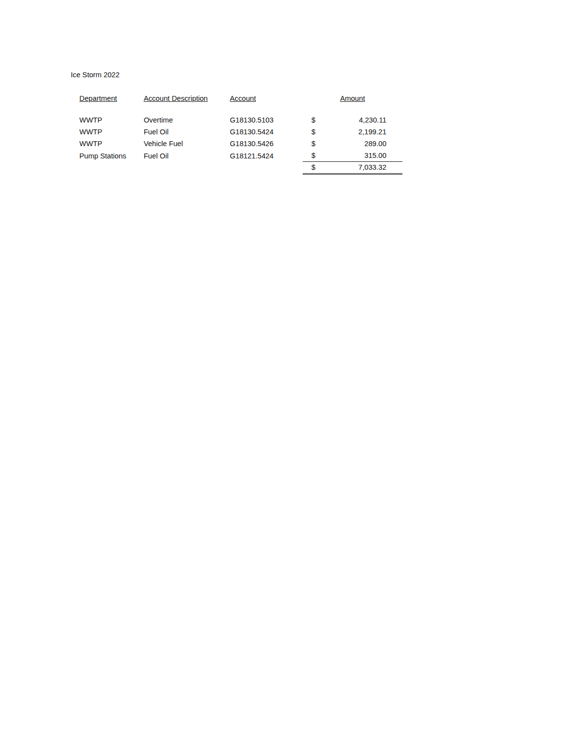Ice Storm 2022
| Department | Account Description | Account | Amount |
| --- | --- | --- | --- |
| WWTP | Overtime | G18130.5103 | $ | 4,230.11 |
| WWTP | Fuel Oil | G18130.5424 | $ | 2,199.21 |
| WWTP | Vehicle Fuel | G18130.5426 | $ | 289.00 |
| Pump Stations | Fuel Oil | G18121.5424 | $ | 315.00 |
| | | | $ | 7,033.32 |